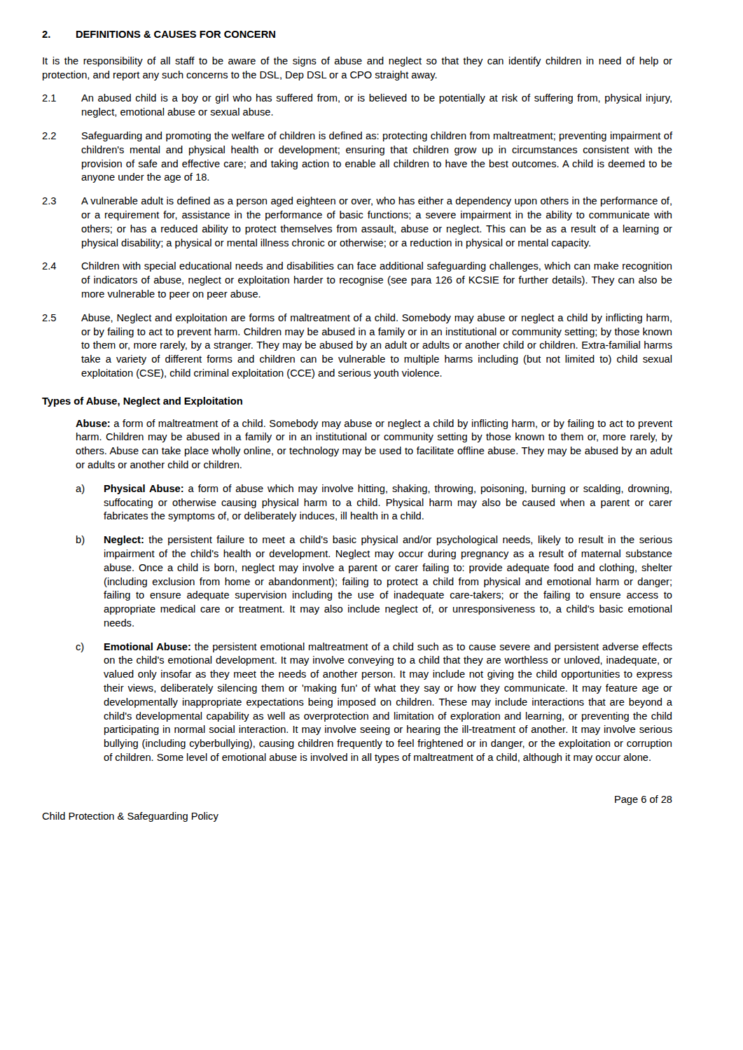2. DEFINITIONS & CAUSES FOR CONCERN
It is the responsibility of all staff to be aware of the signs of abuse and neglect so that they can identify children in need of help or protection, and report any such concerns to the DSL, Dep DSL or a CPO straight away.
2.1
An abused child is a boy or girl who has suffered from, or is believed to be potentially at risk of suffering from, physical injury, neglect, emotional abuse or sexual abuse.
2.2
Safeguarding and promoting the welfare of children is defined as: protecting children from maltreatment; preventing impairment of children's mental and physical health or development; ensuring that children grow up in circumstances consistent with the provision of safe and effective care; and taking action to enable all children to have the best outcomes. A child is deemed to be anyone under the age of 18.
2.3
A vulnerable adult is defined as a person aged eighteen or over, who has either a dependency upon others in the performance of, or a requirement for, assistance in the performance of basic functions; a severe impairment in the ability to communicate with others; or has a reduced ability to protect themselves from assault, abuse or neglect. This can be as a result of a learning or physical disability; a physical or mental illness chronic or otherwise; or a reduction in physical or mental capacity.
2.4
Children with special educational needs and disabilities can face additional safeguarding challenges, which can make recognition of indicators of abuse, neglect or exploitation harder to recognise (see para 126 of KCSIE for further details). They can also be more vulnerable to peer on peer abuse.
2.5
Abuse, Neglect and exploitation are forms of maltreatment of a child. Somebody may abuse or neglect a child by inflicting harm, or by failing to act to prevent harm. Children may be abused in a family or in an institutional or community setting; by those known to them or, more rarely, by a stranger. They may be abused by an adult or adults or another child or children. Extra-familial harms take a variety of different forms and children can be vulnerable to multiple harms including (but not limited to) child sexual exploitation (CSE), child criminal exploitation (CCE) and serious youth violence.
Types of Abuse, Neglect and Exploitation
Abuse: a form of maltreatment of a child. Somebody may abuse or neglect a child by inflicting harm, or by failing to act to prevent harm. Children may be abused in a family or in an institutional or community setting by those known to them or, more rarely, by others. Abuse can take place wholly online, or technology may be used to facilitate offline abuse. They may be abused by an adult or adults or another child or children.
a)
Physical Abuse: a form of abuse which may involve hitting, shaking, throwing, poisoning, burning or scalding, drowning, suffocating or otherwise causing physical harm to a child. Physical harm may also be caused when a parent or carer fabricates the symptoms of, or deliberately induces, ill health in a child.
b)
Neglect: the persistent failure to meet a child's basic physical and/or psychological needs, likely to result in the serious impairment of the child's health or development. Neglect may occur during pregnancy as a result of maternal substance abuse. Once a child is born, neglect may involve a parent or carer failing to: provide adequate food and clothing, shelter (including exclusion from home or abandonment); failing to protect a child from physical and emotional harm or danger; failing to ensure adequate supervision including the use of inadequate care-takers; or the failing to ensure access to appropriate medical care or treatment. It may also include neglect of, or unresponsiveness to, a child's basic emotional needs.
c)
Emotional Abuse: the persistent emotional maltreatment of a child such as to cause severe and persistent adverse effects on the child's emotional development. It may involve conveying to a child that they are worthless or unloved, inadequate, or valued only insofar as they meet the needs of another person. It may include not giving the child opportunities to express their views, deliberately silencing them or 'making fun' of what they say or how they communicate. It may feature age or developmentally inappropriate expectations being imposed on children. These may include interactions that are beyond a child's developmental capability as well as overprotection and limitation of exploration and learning, or preventing the child participating in normal social interaction. It may involve seeing or hearing the ill-treatment of another. It may involve serious bullying (including cyberbullying), causing children frequently to feel frightened or in danger, or the exploitation or corruption of children. Some level of emotional abuse is involved in all types of maltreatment of a child, although it may occur alone.
Page 6 of 28
Child Protection & Safeguarding Policy